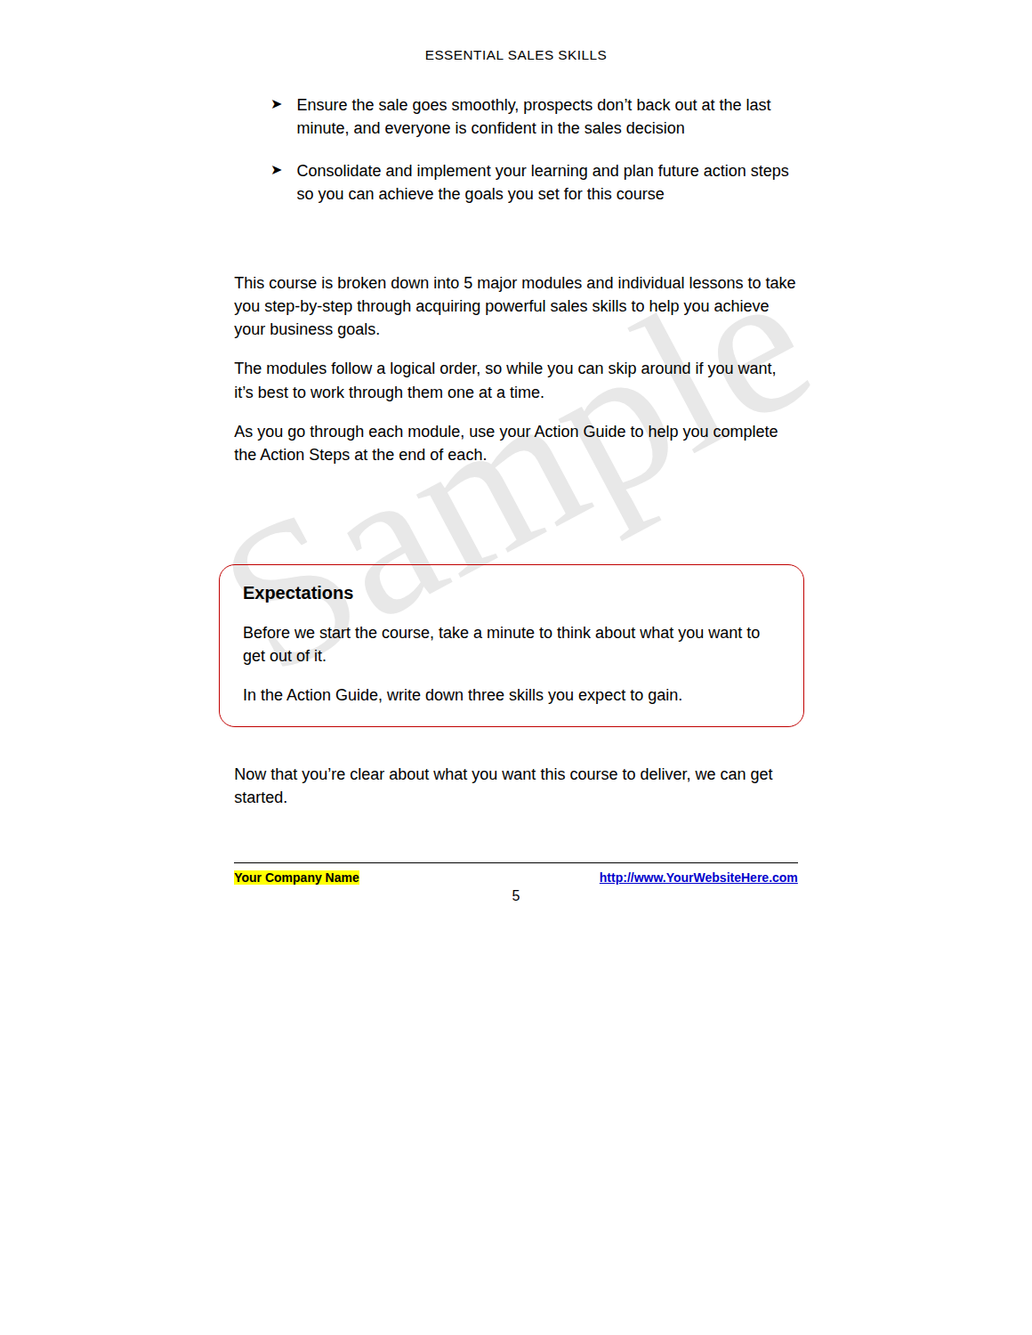Sample
ESSENTIAL SALES SKILLS
Ensure the sale goes smoothly, prospects don’t back out at the last minute, and everyone is confident in the sales decision
Consolidate and implement your learning and plan future action steps so you can achieve the goals you set for this course
This course is broken down into 5 major modules and individual lessons to take you step-by-step through acquiring powerful sales skills to help you achieve your business goals.
The modules follow a logical order, so while you can skip around if you want, it’s best to work through them one at a time.
As you go through each module, use your Action Guide to help you complete the Action Steps at the end of each.
Expectations
Before we start the course, take a minute to think about what you want to get out of it.
In the Action Guide, write down three skills you expect to gain.
Now that you’re clear about what you want this course to deliver, we can get started.
Your Company Name http://www.YourWebsiteHere.com
5